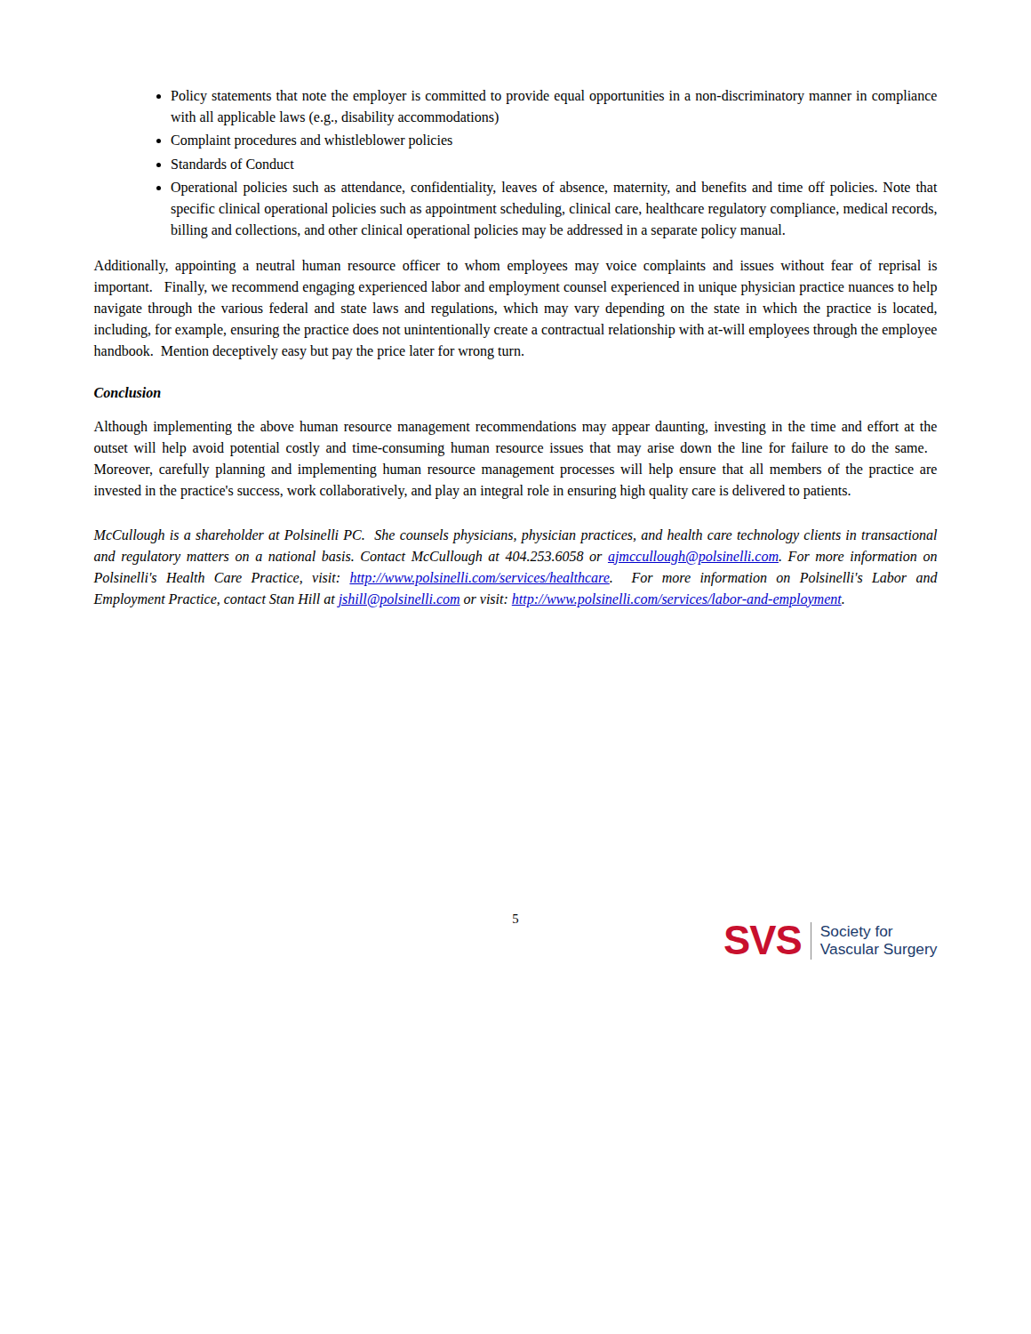Policy statements that note the employer is committed to provide equal opportunities in a non-discriminatory manner in compliance with all applicable laws (e.g., disability accommodations)
Complaint procedures and whistleblower policies
Standards of Conduct
Operational policies such as attendance, confidentiality, leaves of absence, maternity, and benefits and time off policies. Note that specific clinical operational policies such as appointment scheduling, clinical care, healthcare regulatory compliance, medical records, billing and collections, and other clinical operational policies may be addressed in a separate policy manual.
Additionally, appointing a neutral human resource officer to whom employees may voice complaints and issues without fear of reprisal is important. Finally, we recommend engaging experienced labor and employment counsel experienced in unique physician practice nuances to help navigate through the various federal and state laws and regulations, which may vary depending on the state in which the practice is located, including, for example, ensuring the practice does not unintentionally create a contractual relationship with at-will employees through the employee handbook. Mention deceptively easy but pay the price later for wrong turn.
Conclusion
Although implementing the above human resource management recommendations may appear daunting, investing in the time and effort at the outset will help avoid potential costly and time-consuming human resource issues that may arise down the line for failure to do the same. Moreover, carefully planning and implementing human resource management processes will help ensure that all members of the practice are invested in the practice's success, work collaboratively, and play an integral role in ensuring high quality care is delivered to patients.
McCullough is a shareholder at Polsinelli PC. She counsels physicians, physician practices, and health care technology clients in transactional and regulatory matters on a national basis. Contact McCullough at 404.253.6058 or ajmccullough@polsinelli.com. For more information on Polsinelli's Health Care Practice, visit: http://www.polsinelli.com/services/healthcare. For more information on Polsinelli's Labor and Employment Practice, contact Stan Hill at jshill@polsinelli.com or visit: http://www.polsinelli.com/services/labor-and-employment.
5
SVS Society for
Vascular Surgery